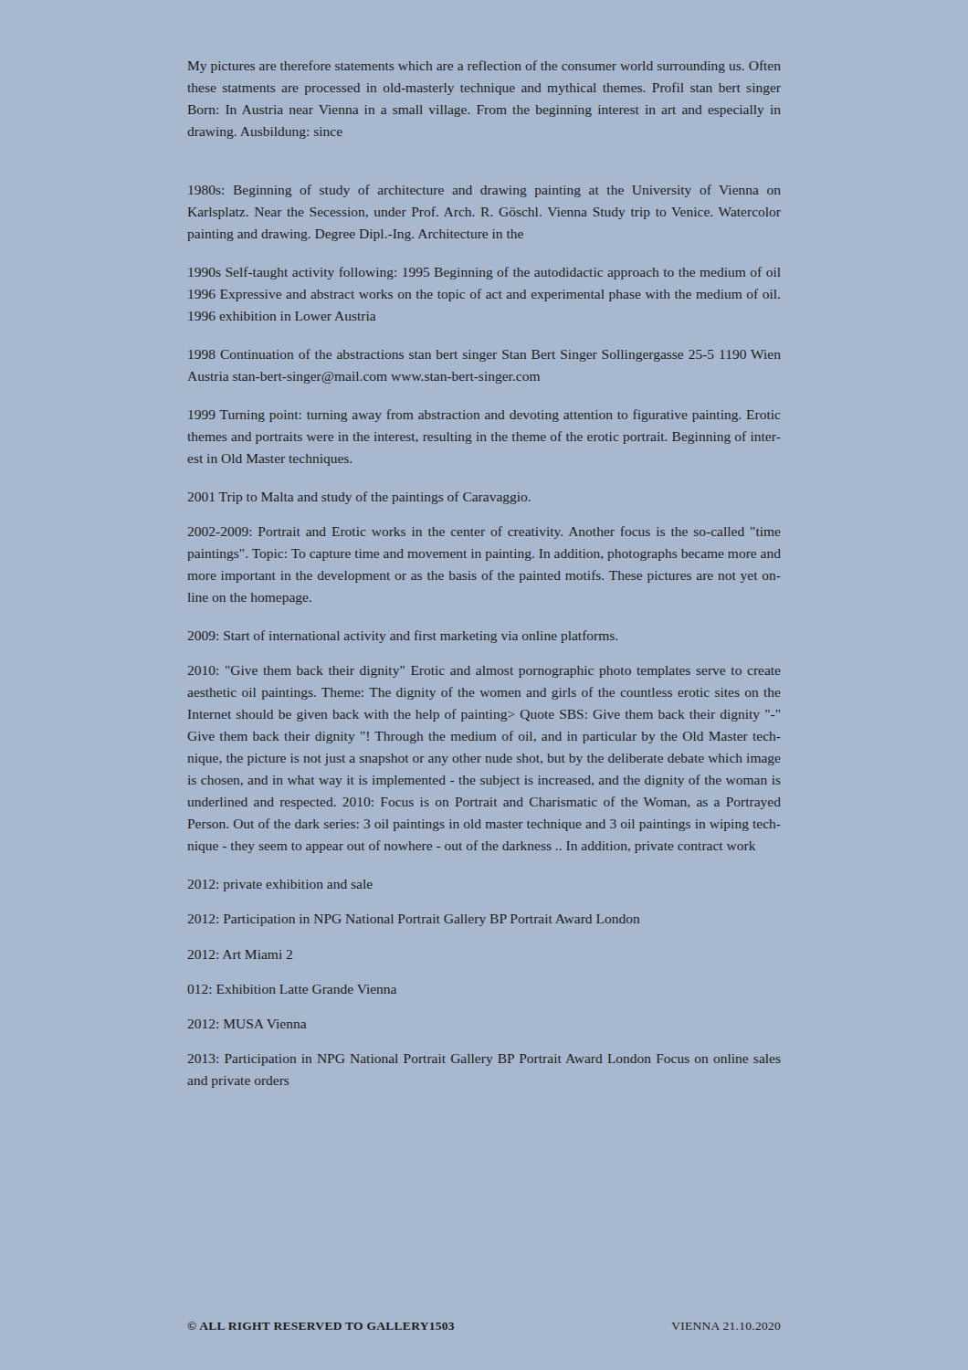My pictures are therefore statements which are a reflection of the consumer world surrounding us. Often these statments are processed in old-masterly technique and mythical themes. Profil stan bert singer Born: In Austria near Vienna in a small village. From the beginning interest in art and especially in drawing. Ausbildung: since
1980s: Beginning of study of architecture and drawing painting at the University of Vienna on Karlsplatz. Near the Secession, under Prof. Arch. R. Göschl. Vienna Study trip to Venice. Watercolor painting and drawing. Degree Dipl.-Ing. Architecture in the
1990s Self-taught activity following: 1995 Beginning of the autodidactic approach to the medium of oil 1996 Expressive and abstract works on the topic of act and experimental phase with the medium of oil. 1996 exhibition in Lower Austria
1998 Continuation of the abstractions stan bert singer Stan Bert Singer Sollingergasse 25-5 1190 Wien Austria stan-bert-singer@mail.com www.stan-bert-singer.com
1999 Turning point: turning away from abstraction and devoting attention to figurative painting. Erotic themes and portraits were in the interest, resulting in the theme of the erotic portrait. Beginning of interest in Old Master techniques.
2001 Trip to Malta and study of the paintings of Caravaggio.
2002-2009: Portrait and Erotic works in the center of creativity. Another focus is the so-called "time paintings". Topic: To capture time and movement in painting. In addition, photographs became more and more important in the development or as the basis of the painted motifs. These pictures are not yet online on the homepage.
2009: Start of international activity and first marketing via online platforms.
2010: "Give them back their dignity" Erotic and almost pornographic photo templates serve to create aesthetic oil paintings. Theme: The dignity of the women and girls of the countless erotic sites on the Internet should be given back with the help of painting> Quote SBS: Give them back their dignity "-" Give them back their dignity "! Through the medium of oil, and in particular by the Old Master technique, the picture is not just a snapshot or any other nude shot, but by the deliberate debate which image is chosen, and in what way it is implemented - the subject is increased, and the dignity of the woman is underlined and respected. 2010: Focus is on Portrait and Charismatic of the Woman, as a Portrayed Person. Out of the dark series: 3 oil paintings in old master technique and 3 oil paintings in wiping technique - they seem to appear out of nowhere - out of the darkness .. In addition, private contract work
2012: private exhibition and sale
2012: Participation in NPG National Portrait Gallery BP Portrait Award London
2012: Art Miami 2
012: Exhibition Latte Grande Vienna
2012: MUSA Vienna
2013: Participation in NPG National Portrait Gallery BP Portrait Award London Focus on online sales and private orders
© ALL RIGHT RESERVED TO GALLERY1503 VIENNA 21.10.2020